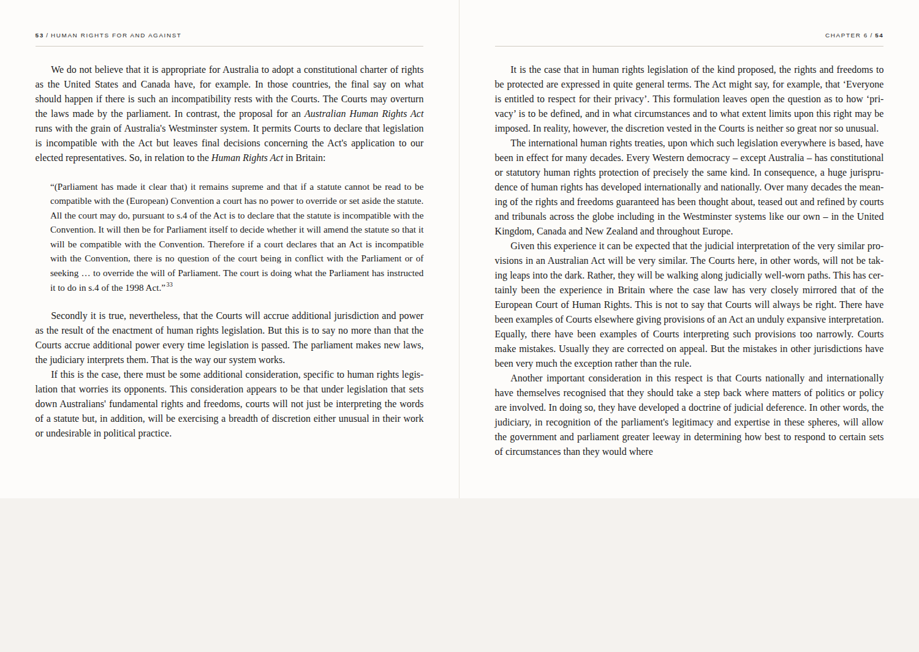53 / Human Rights For and Against
We do not believe that it is appropriate for Australia to adopt a constitutional charter of rights as the United States and Canada have, for example. In those countries, the final say on what should happen if there is such an incompatibility rests with the Courts. The Courts may overturn the laws made by the parliament. In contrast, the proposal for an Australian Human Rights Act runs with the grain of Australia's Westminster system. It permits Courts to declare that legislation is incompatible with the Act but leaves final decisions concerning the Act's application to our elected representatives. So, in relation to the Human Rights Act in Britain:
“(Parliament has made it clear that) it remains supreme and that if a statute cannot be read to be compatible with the (European) Convention a court has no power to override or set aside the statute. All the court may do, pursuant to s.4 of the Act is to declare that the statute is incompatible with the Convention. It will then be for Parliament itself to decide whether it will amend the statute so that it will be compatible with the Convention. Therefore if a court declares that an Act is incompatible with the Convention, there is no question of the court being in conflict with the Parliament or of seeking … to override the will of Parliament. The court is doing what the Parliament has instructed it to do in s.4 of the 1998 Act.”33
Secondly it is true, nevertheless, that the Courts will accrue additional jurisdiction and power as the result of the enactment of human rights legislation. But this is to say no more than that the Courts accrue additional power every time legislation is passed. The parliament makes new laws, the judiciary interprets them. That is the way our system works.
If this is the case, there must be some additional consideration, specific to human rights legislation that worries its opponents. This consideration appears to be that under legislation that sets down Australians' fundamental rights and freedoms, courts will not just be interpreting the words of a statute but, in addition, will be exercising a breadth of discretion either unusual in their work or undesirable in political practice.
Chapter 6 / 54
It is the case that in human rights legislation of the kind proposed, the rights and freedoms to be protected are expressed in quite general terms. The Act might say, for example, that ‘Everyone is entitled to respect for their privacy’. This formulation leaves open the question as to how ‘privacy’ is to be defined, and in what circumstances and to what extent limits upon this right may be imposed. In reality, however, the discretion vested in the Courts is neither so great nor so unusual.
The international human rights treaties, upon which such legislation everywhere is based, have been in effect for many decades. Every Western democracy – except Australia – has constitutional or statutory human rights protection of precisely the same kind. In consequence, a huge jurisprudence of human rights has developed internationally and nationally. Over many decades the meaning of the rights and freedoms guaranteed has been thought about, teased out and refined by courts and tribunals across the globe including in the Westminster systems like our own – in the United Kingdom, Canada and New Zealand and throughout Europe.
Given this experience it can be expected that the judicial interpretation of the very similar provisions in an Australian Act will be very similar. The Courts here, in other words, will not be taking leaps into the dark. Rather, they will be walking along judicially well-worn paths. This has certainly been the experience in Britain where the case law has very closely mirrored that of the European Court of Human Rights. This is not to say that Courts will always be right. There have been examples of Courts elsewhere giving provisions of an Act an unduly expansive interpretation. Equally, there have been examples of Courts interpreting such provisions too narrowly. Courts make mistakes. Usually they are corrected on appeal. But the mistakes in other jurisdictions have been very much the exception rather than the rule.
Another important consideration in this respect is that Courts nationally and internationally have themselves recognised that they should take a step back where matters of politics or policy are involved. In doing so, they have developed a doctrine of judicial deference. In other words, the judiciary, in recognition of the parliament's legitimacy and expertise in these spheres, will allow the government and parliament greater leeway in determining how best to respond to certain sets of circumstances than they would where